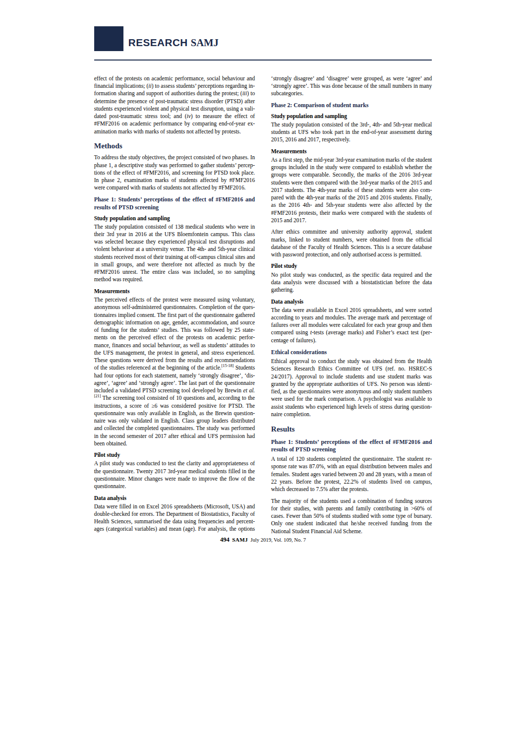RESEARCH SAMJ
effect of the protests on academic performance, social behaviour and financial implications; (ii) to assess students’ perceptions regarding information sharing and support of authorities during the protest; (iii) to determine the presence of post-traumatic stress disorder (PTSD) after students experienced violent and physical test disruption, using a validated post-traumatic stress tool; and (iv) to measure the effect of #FMF2016 on academic performance by comparing end-of-year examination marks with marks of students not affected by protests.
Methods
To address the study objectives, the project consisted of two phases. In phase 1, a descriptive study was performed to gather students’ perceptions of the effect of #FMF2016, and screening for PTSD took place. In phase 2, examination marks of students affected by #FMF2016 were compared with marks of students not affected by #FMF2016.
Phase 1: Students’ perceptions of the effect of #FMF2016 and results of PTSD screening
Study population and sampling
The study population consisted of 138 medical students who were in their 3rd year in 2016 at the UFS Bloemfontein campus. This class was selected because they experienced physical test disruptions and violent behaviour at a university venue. The 4th- and 5th-year clinical students received most of their training at off-campus clinical sites and in small groups, and were therefore not affected as much by the #FMF2016 unrest. The entire class was included, so no sampling method was required.
Measurements
The perceived effects of the protest were measured using voluntary, anonymous self-administered questionnaires. Completion of the questionnaires implied consent. The first part of the questionnaire gathered demographic information on age, gender, accommodation, and source of funding for the students’ studies. This was followed by 25 statements on the perceived effect of the protests on academic performance, finances and social behaviour, as well as students’ attitudes to the UFS management, the protest in general, and stress experienced. These questions were derived from the results and recommendations of the studies referenced at the beginning of the article.[15-18] Students had four options for each statement, namely ‘strongly disagree’, ‘disagree’, ‘agree’ and ‘strongly agree’. The last part of the questionnaire included a validated PTSD screening tool developed by Brewin et al.[21] The screening tool consisted of 10 questions and, according to the instructions, a score of ≥6 was considered positive for PTSD. The questionnaire was only available in English, as the Brewin questionnaire was only validated in English. Class group leaders distributed and collected the completed questionnaires. The study was performed in the second semester of 2017 after ethical and UFS permission had been obtained.
Pilot study
A pilot study was conducted to test the clarity and appropriateness of the questionnaire. Twenty 2017 3rd-year medical students filled in the questionnaire. Minor changes were made to improve the flow of the questionnaire.
Data analysis
Data were filled in on Excel 2016 spreadsheets (Microsoft, USA) and double-checked for errors. The Department of Biostatistics, Faculty of Health Sciences, summarised the data using frequencies and percentages (categorical variables) and mean (age). For analysis, the options ‘strongly disagree’ and ‘disagree’ were grouped, as were ‘agree’ and ‘strongly agree’. This was done because of the small numbers in many subcategories.
Phase 2: Comparison of student marks
Study population and sampling
The study population consisted of the 3rd-, 4th- and 5th-year medical students at UFS who took part in the end-of-year assessment during 2015, 2016 and 2017, respectively.
Measurements
As a first step, the mid-year 3rd-year examination marks of the student groups included in the study were compared to establish whether the groups were comparable. Secondly, the marks of the 2016 3rd-year students were then compared with the 3rd-year marks of the 2015 and 2017 students. The 4th-year marks of these students were also compared with the 4th-year marks of the 2015 and 2016 students. Finally, as the 2016 4th- and 5th-year students were also affected by the #FMF2016 protests, their marks were compared with the students of 2015 and 2017.
After ethics committee and university authority approval, student marks, linked to student numbers, were obtained from the official database of the Faculty of Health Sciences. This is a secure database with password protection, and only authorised access is permitted.
Pilot study
No pilot study was conducted, as the specific data required and the data analysis were discussed with a biostatistician before the data gathering.
Data analysis
The data were available in Excel 2016 spreadsheets, and were sorted according to years and modules. The average mark and percentage of failures over all modules were calculated for each year group and then compared using t-tests (average marks) and Fisher’s exact test (percentage of failures).
Ethical considerations
Ethical approval to conduct the study was obtained from the Health Sciences Research Ethics Committee of UFS (ref. no. HSREC-S 24/2017). Approval to include students and use student marks was granted by the appropriate authorities of UFS. No person was identified, as the questionnaires were anonymous and only student numbers were used for the mark comparison. A psychologist was available to assist students who experienced high levels of stress during questionnaire completion.
Results
Phase 1: Students’ perceptions of the effect of #FMF2016 and results of PTSD screening
A total of 120 students completed the questionnaire. The student response rate was 87.0%, with an equal distribution between males and females. Student ages varied between 20 and 28 years, with a mean of 22 years. Before the protest, 22.2% of students lived on campus, which decreased to 7.5% after the protests.
The majority of the students used a combination of funding sources for their studies, with parents and family contributing in >60% of cases. Fewer than 50% of students studied with some type of bursary. Only one student indicated that he/she received funding from the National Student Financial Aid Scheme.
494 SAMJ July 2019, Vol. 109, No. 7